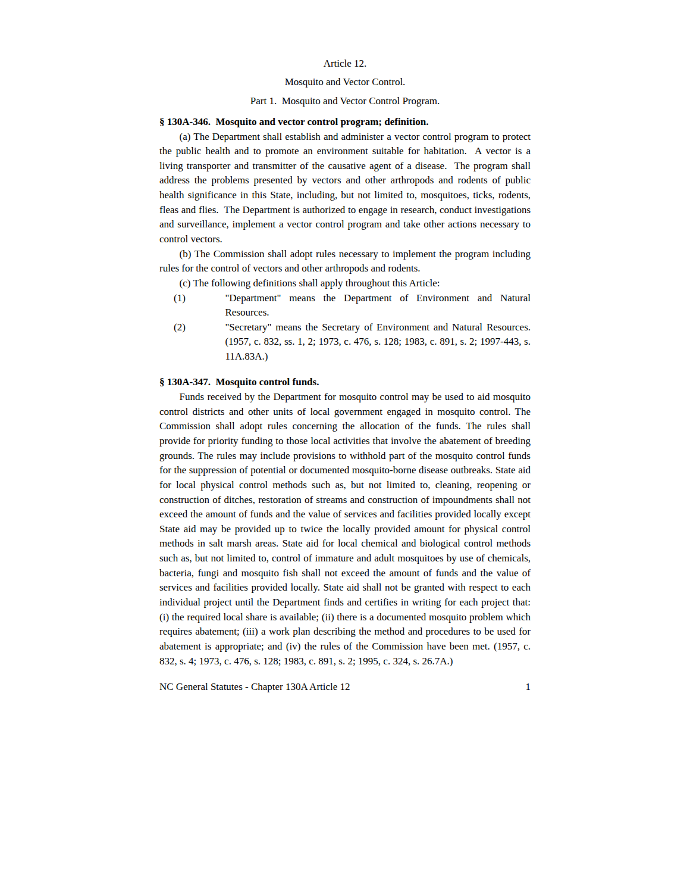Article 12.
Mosquito and Vector Control.
Part 1. Mosquito and Vector Control Program.
§ 130A-346. Mosquito and vector control program; definition.
(a) The Department shall establish and administer a vector control program to protect the public health and to promote an environment suitable for habitation. A vector is a living transporter and transmitter of the causative agent of a disease. The program shall address the problems presented by vectors and other arthropods and rodents of public health significance in this State, including, but not limited to, mosquitoes, ticks, rodents, fleas and flies. The Department is authorized to engage in research, conduct investigations and surveillance, implement a vector control program and take other actions necessary to control vectors.
(b) The Commission shall adopt rules necessary to implement the program including rules for the control of vectors and other arthropods and rodents.
(c) The following definitions shall apply throughout this Article:
(1)"Department" means the Department of Environment and Natural Resources.
(2)"Secretary" means the Secretary of Environment and Natural Resources. (1957, c. 832, ss. 1, 2; 1973, c. 476, s. 128; 1983, c. 891, s. 2; 1997-443, s. 11A.83A.)
§ 130A-347. Mosquito control funds.
Funds received by the Department for mosquito control may be used to aid mosquito control districts and other units of local government engaged in mosquito control. The Commission shall adopt rules concerning the allocation of the funds. The rules shall provide for priority funding to those local activities that involve the abatement of breeding grounds. The rules may include provisions to withhold part of the mosquito control funds for the suppression of potential or documented mosquito-borne disease outbreaks. State aid for local physical control methods such as, but not limited to, cleaning, reopening or construction of ditches, restoration of streams and construction of impoundments shall not exceed the amount of funds and the value of services and facilities provided locally except State aid may be provided up to twice the locally provided amount for physical control methods in salt marsh areas. State aid for local chemical and biological control methods such as, but not limited to, control of immature and adult mosquitoes by use of chemicals, bacteria, fungi and mosquito fish shall not exceed the amount of funds and the value of services and facilities provided locally. State aid shall not be granted with respect to each individual project until the Department finds and certifies in writing for each project that: (i) the required local share is available; (ii) there is a documented mosquito problem which requires abatement; (iii) a work plan describing the method and procedures to be used for abatement is appropriate; and (iv) the rules of the Commission have been met. (1957, c. 832, s. 4; 1973, c. 476, s. 128; 1983, c. 891, s. 2; 1995, c. 324, s. 26.7A.)
NC General Statutes - Chapter 130A Article 12
1